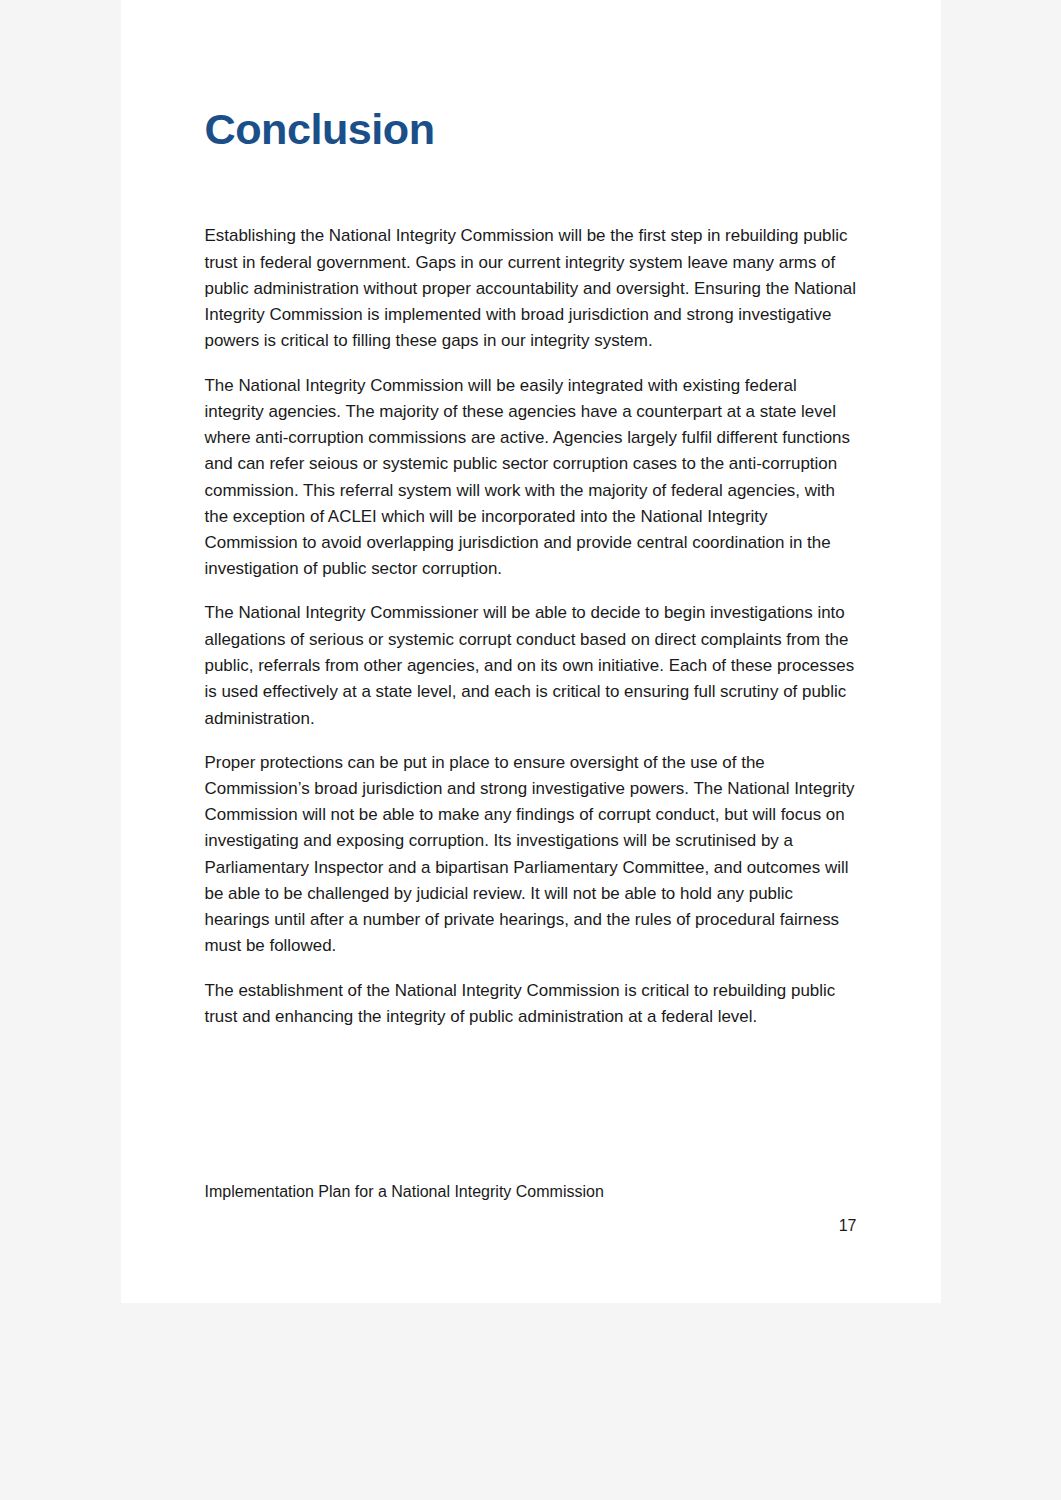Conclusion
Establishing the National Integrity Commission will be the first step in rebuilding public trust in federal government. Gaps in our current integrity system leave many arms of public administration without proper accountability and oversight. Ensuring the National Integrity Commission is implemented with broad jurisdiction and strong investigative powers is critical to filling these gaps in our integrity system.
The National Integrity Commission will be easily integrated with existing federal integrity agencies. The majority of these agencies have a counterpart at a state level where anti-corruption commissions are active. Agencies largely fulfil different functions and can refer seious or systemic public sector corruption cases to the anti-corruption commission. This referral system will work with the majority of federal agencies, with the exception of ACLEI which will be incorporated into the National Integrity Commission to avoid overlapping jurisdiction and provide central coordination in the investigation of public sector corruption.
The National Integrity Commissioner will be able to decide to begin investigations into allegations of serious or systemic corrupt conduct based on direct complaints from the public, referrals from other agencies, and on its own initiative. Each of these processes is used effectively at a state level, and each is critical to ensuring full scrutiny of public administration.
Proper protections can be put in place to ensure oversight of the use of the Commission’s broad jurisdiction and strong investigative powers. The National Integrity Commission will not be able to make any findings of corrupt conduct, but will focus on investigating and exposing corruption. Its investigations will be scrutinised by a Parliamentary Inspector and a bipartisan Parliamentary Committee, and outcomes will be able to be challenged by judicial review. It will not be able to hold any public hearings until after a number of private hearings, and the rules of procedural fairness must be followed.
The establishment of the National Integrity Commission is critical to rebuilding public trust and enhancing the integrity of public administration at a federal level.
Implementation Plan for a National Integrity Commission 17